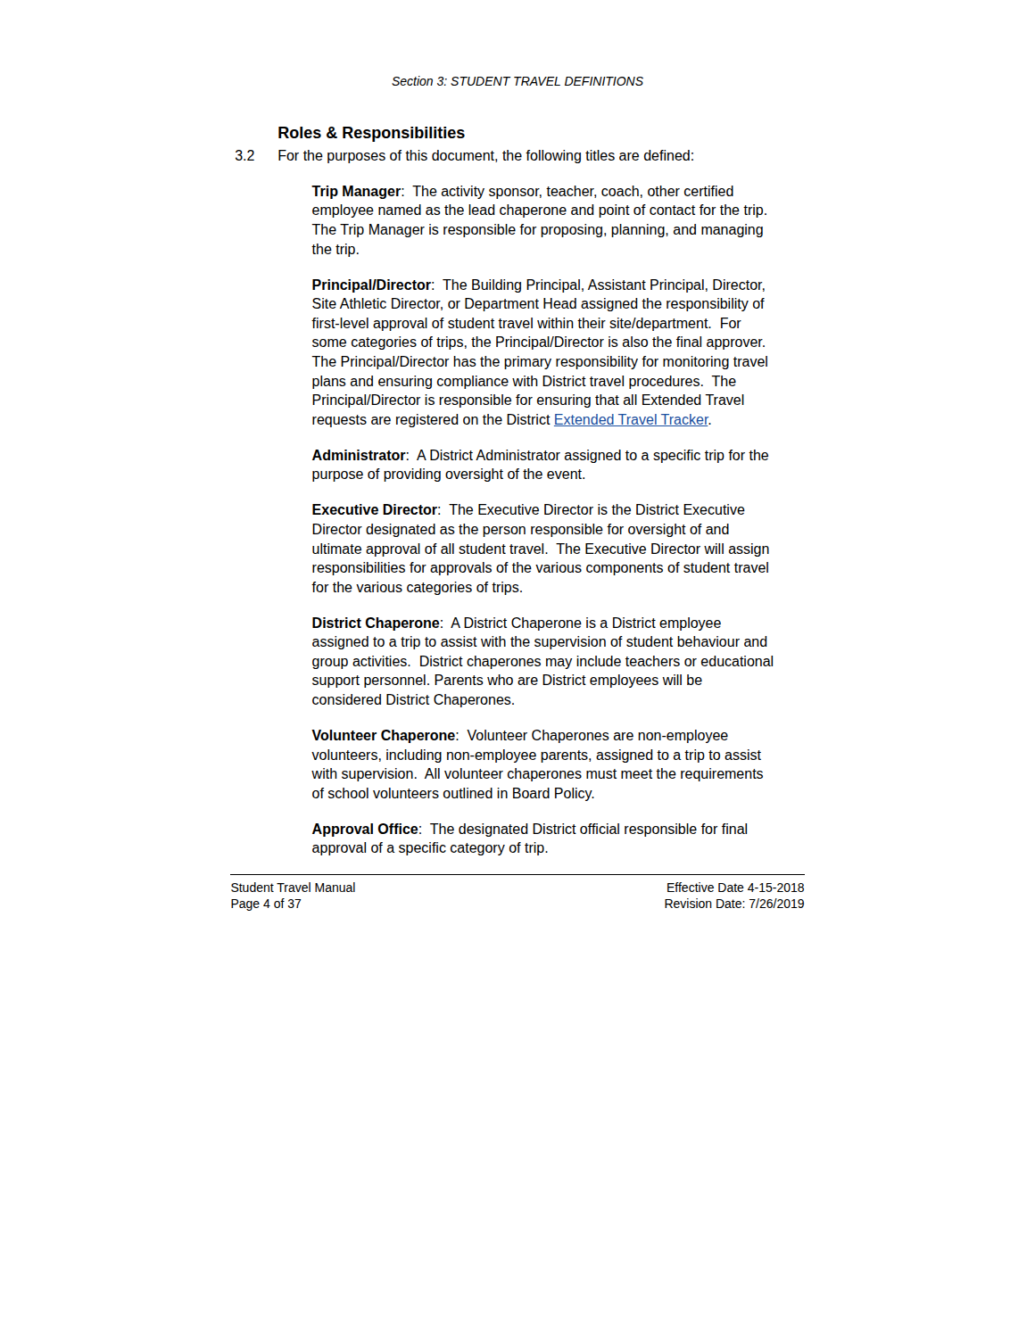Section 3: STUDENT TRAVEL DEFINITIONS
Roles & Responsibilities
3.2
For the purposes of this document, the following titles are defined:
Trip Manager: The activity sponsor, teacher, coach, other certified employee named as the lead chaperone and point of contact for the trip. The Trip Manager is responsible for proposing, planning, and managing the trip.
Principal/Director: The Building Principal, Assistant Principal, Director, Site Athletic Director, or Department Head assigned the responsibility of first-level approval of student travel within their site/department. For some categories of trips, the Principal/Director is also the final approver. The Principal/Director has the primary responsibility for monitoring travel plans and ensuring compliance with District travel procedures. The Principal/Director is responsible for ensuring that all Extended Travel requests are registered on the District Extended Travel Tracker.
Administrator: A District Administrator assigned to a specific trip for the purpose of providing oversight of the event.
Executive Director: The Executive Director is the District Executive Director designated as the person responsible for oversight of and ultimate approval of all student travel. The Executive Director will assign responsibilities for approvals of the various components of student travel for the various categories of trips.
District Chaperone: A District Chaperone is a District employee assigned to a trip to assist with the supervision of student behaviour and group activities. District chaperones may include teachers or educational support personnel. Parents who are District employees will be considered District Chaperones.
Volunteer Chaperone: Volunteer Chaperones are non-employee volunteers, including non-employee parents, assigned to a trip to assist with supervision. All volunteer chaperones must meet the requirements of school volunteers outlined in Board Policy.
Approval Office: The designated District official responsible for final approval of a specific category of trip.
Student Travel Manual
Page 4 of 37
Effective Date 4-15-2018
Revision Date: 7/26/2019